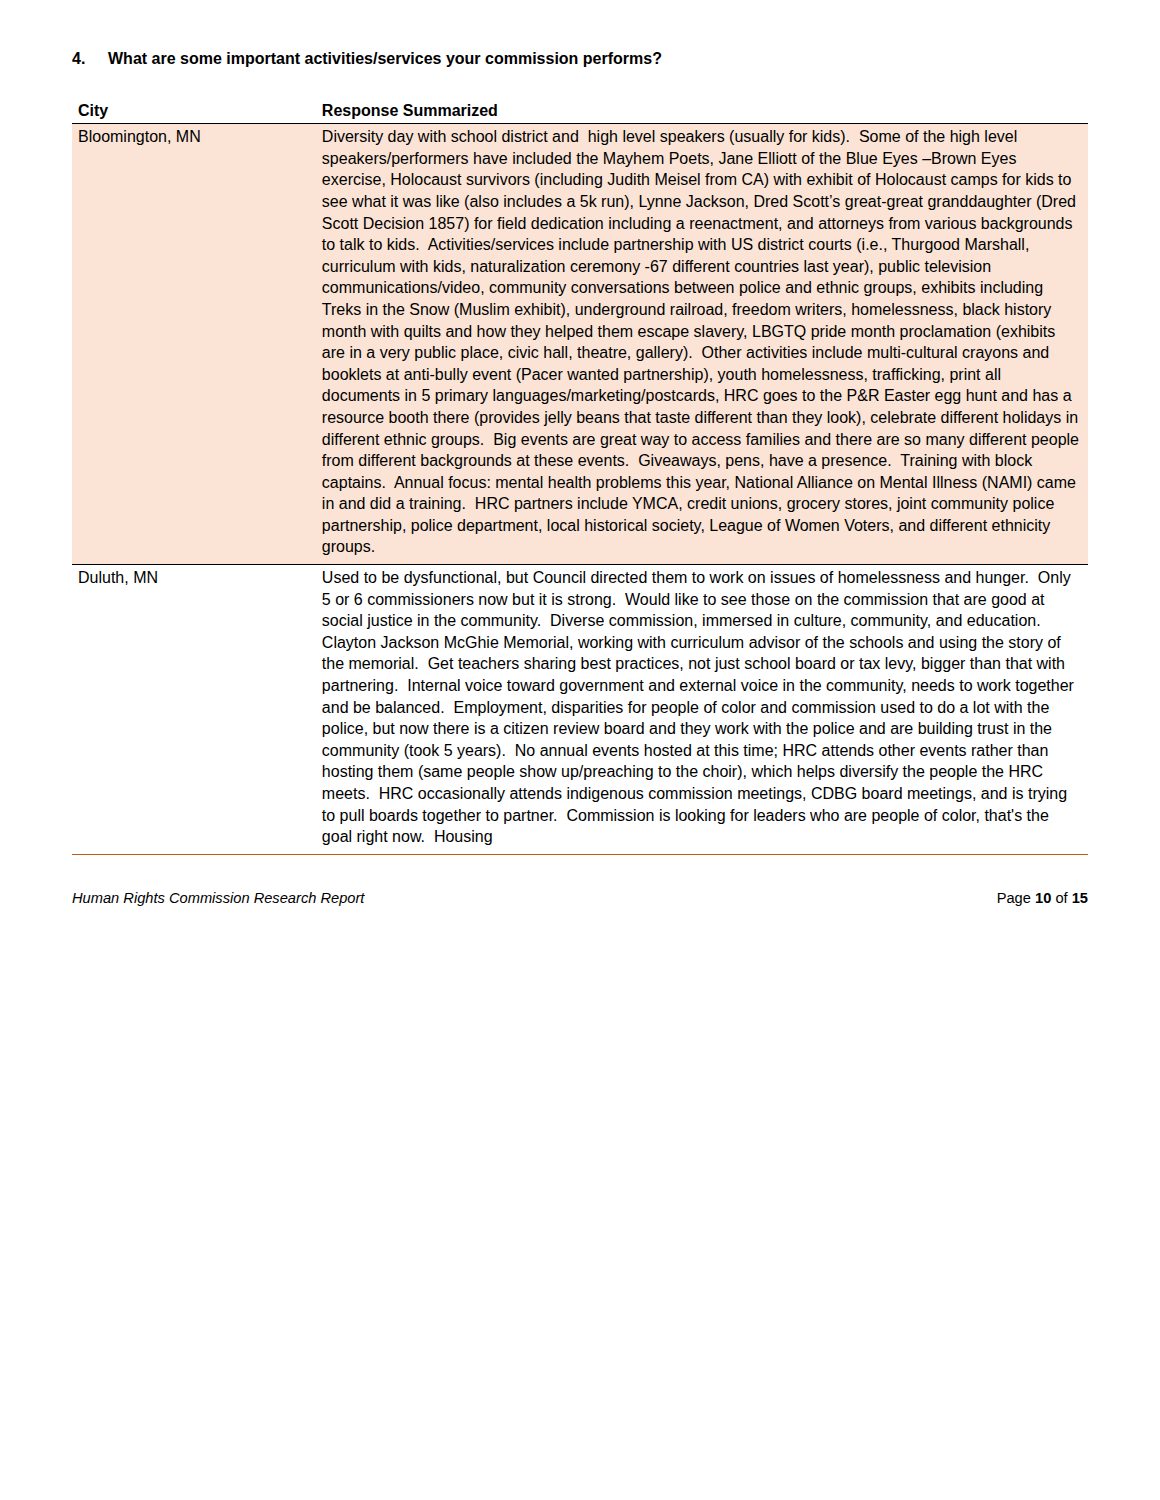4. What are some important activities/services your commission performs?
| City | Response Summarized |
| --- | --- |
| Bloomington, MN | Diversity day with school district and high level speakers (usually for kids). Some of the high level speakers/performers have included the Mayhem Poets, Jane Elliott of the Blue Eyes –Brown Eyes exercise, Holocaust survivors (including Judith Meisel from CA) with exhibit of Holocaust camps for kids to see what it was like (also includes a 5k run), Lynne Jackson, Dred Scott’s great-great granddaughter (Dred Scott Decision 1857) for field dedication including a reenactment, and attorneys from various backgrounds to talk to kids. Activities/services include partnership with US district courts (i.e., Thurgood Marshall, curriculum with kids, naturalization ceremony -67 different countries last year), public television communications/video, community conversations between police and ethnic groups, exhibits including Treks in the Snow (Muslim exhibit), underground railroad, freedom writers, homelessness, black history month with quilts and how they helped them escape slavery, LBGTQ pride month proclamation (exhibits are in a very public place, civic hall, theatre, gallery). Other activities include multi-cultural crayons and booklets at anti-bully event (Pacer wanted partnership), youth homelessness, trafficking, print all documents in 5 primary languages/marketing/postcards, HRC goes to the P&R Easter egg hunt and has a resource booth there (provides jelly beans that taste different than they look), celebrate different holidays in different ethnic groups. Big events are great way to access families and there are so many different people from different backgrounds at these events. Giveaways, pens, have a presence. Training with block captains. Annual focus: mental health problems this year, National Alliance on Mental Illness (NAMI) came in and did a training. HRC partners include YMCA, credit unions, grocery stores, joint community police partnership, police department, local historical society, League of Women Voters, and different ethnicity groups. |
| Duluth, MN | Used to be dysfunctional, but Council directed them to work on issues of homelessness and hunger. Only 5 or 6 commissioners now but it is strong. Would like to see those on the commission that are good at social justice in the community. Diverse commission, immersed in culture, community, and education. Clayton Jackson McGhie Memorial, working with curriculum advisor of the schools and using the story of the memorial. Get teachers sharing best practices, not just school board or tax levy, bigger than that with partnering. Internal voice toward government and external voice in the community, needs to work together and be balanced. Employment, disparities for people of color and commission used to do a lot with the police, but now there is a citizen review board and they work with the police and are building trust in the community (took 5 years). No annual events hosted at this time; HRC attends other events rather than hosting them (same people show up/preaching to the choir), which helps diversify the people the HRC meets. HRC occasionally attends indigenous commission meetings, CDBG board meetings, and is trying to pull boards together to partner. Commission is looking for leaders who are people of color, that's the goal right now. Housing |
Human Rights Commission Research Report
Page 10 of 15